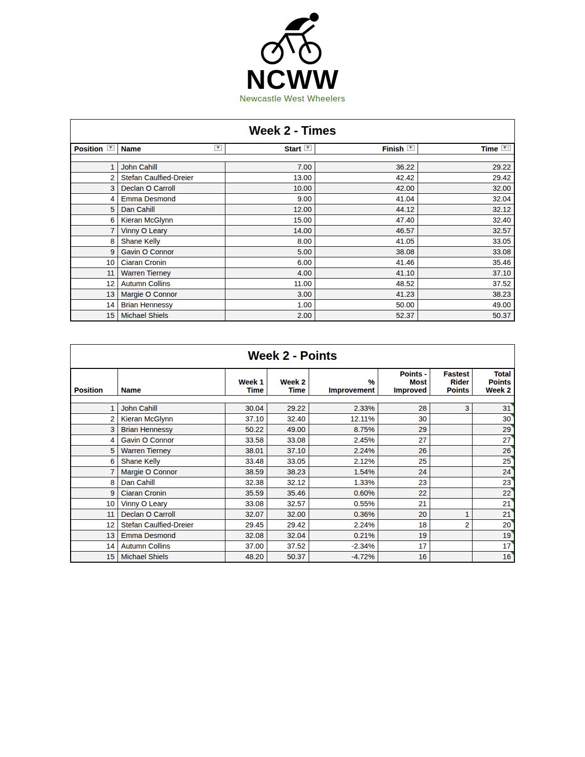NCWW
Newcastle West Wheelers
Week 2 - Times
| Position ▼ | Name ▼ | Start ▼ | Finish ▼ | Time ▼↑ |
| --- | --- | --- | --- | --- |
| 1 | John Cahill | 7.00 | 36.22 | 29.22 |
| 2 | Stefan Caulfied-Dreier | 13.00 | 42.42 | 29.42 |
| 3 | Declan O Carroll | 10.00 | 42.00 | 32.00 |
| 4 | Emma Desmond | 9.00 | 41.04 | 32.04 |
| 5 | Dan Cahill | 12.00 | 44.12 | 32.12 |
| 6 | Kieran McGlynn | 15.00 | 47.40 | 32.40 |
| 7 | Vinny O Leary | 14.00 | 46.57 | 32.57 |
| 8 | Shane Kelly | 8.00 | 41.05 | 33.05 |
| 9 | Gavin O Connor | 5.00 | 38.08 | 33.08 |
| 10 | Ciaran Cronin | 6.00 | 41.46 | 35.46 |
| 11 | Warren Tierney | 4.00 | 41.10 | 37.10 |
| 12 | Autumn Collins | 11.00 | 48.52 | 37.52 |
| 13 | Margie O Connor | 3.00 | 41.23 | 38.23 |
| 14 | Brian Hennessy | 1.00 | 50.00 | 49.00 |
| 15 | Michael Shiels | 2.00 | 52.37 | 50.37 |
Week 2 - Points
| Position | Name | Week 1 Time | Week 2 Time | % Improvement | Points - Most Improved | Fastest Rider Points | Total Points Week 2 |
| --- | --- | --- | --- | --- | --- | --- | --- |
| 1 | John Cahill | 30.04 | 29.22 | 2.33% | 28 | 3 | 31 |
| 2 | Kieran McGlynn | 37.10 | 32.40 | 12.11% | 30 | | 30 |
| 3 | Brian Hennessy | 50.22 | 49.00 | 8.75% | 29 | | 29 |
| 4 | Gavin O Connor | 33.58 | 33.08 | 2.45% | 27 | | 27 |
| 5 | Warren Tierney | 38.01 | 37.10 | 2.24% | 26 | | 26 |
| 6 | Shane Kelly | 33.48 | 33.05 | 2.12% | 25 | | 25 |
| 7 | Margie O Connor | 38.59 | 38.23 | 1.54% | 24 | | 24 |
| 8 | Dan Cahill | 32.38 | 32.12 | 1.33% | 23 | | 23 |
| 9 | Ciaran Cronin | 35.59 | 35.46 | 0.60% | 22 | | 22 |
| 10 | Vinny O Leary | 33.08 | 32.57 | 0.55% | 21 | | 21 |
| 11 | Declan O Carroll | 32.07 | 32.00 | 0.36% | 20 | 1 | 21 |
| 12 | Stefan Caulfied-Dreier | 29.45 | 29.42 | 2.24% | 18 | 2 | 20 |
| 13 | Emma Desmond | 32.08 | 32.04 | 0.21% | 19 | | 19 |
| 14 | Autumn Collins | 37.00 | 37.52 | -2.34% | 17 | | 17 |
| 15 | Michael Shiels | 48.20 | 50.37 | -4.72% | 16 | | 16 |